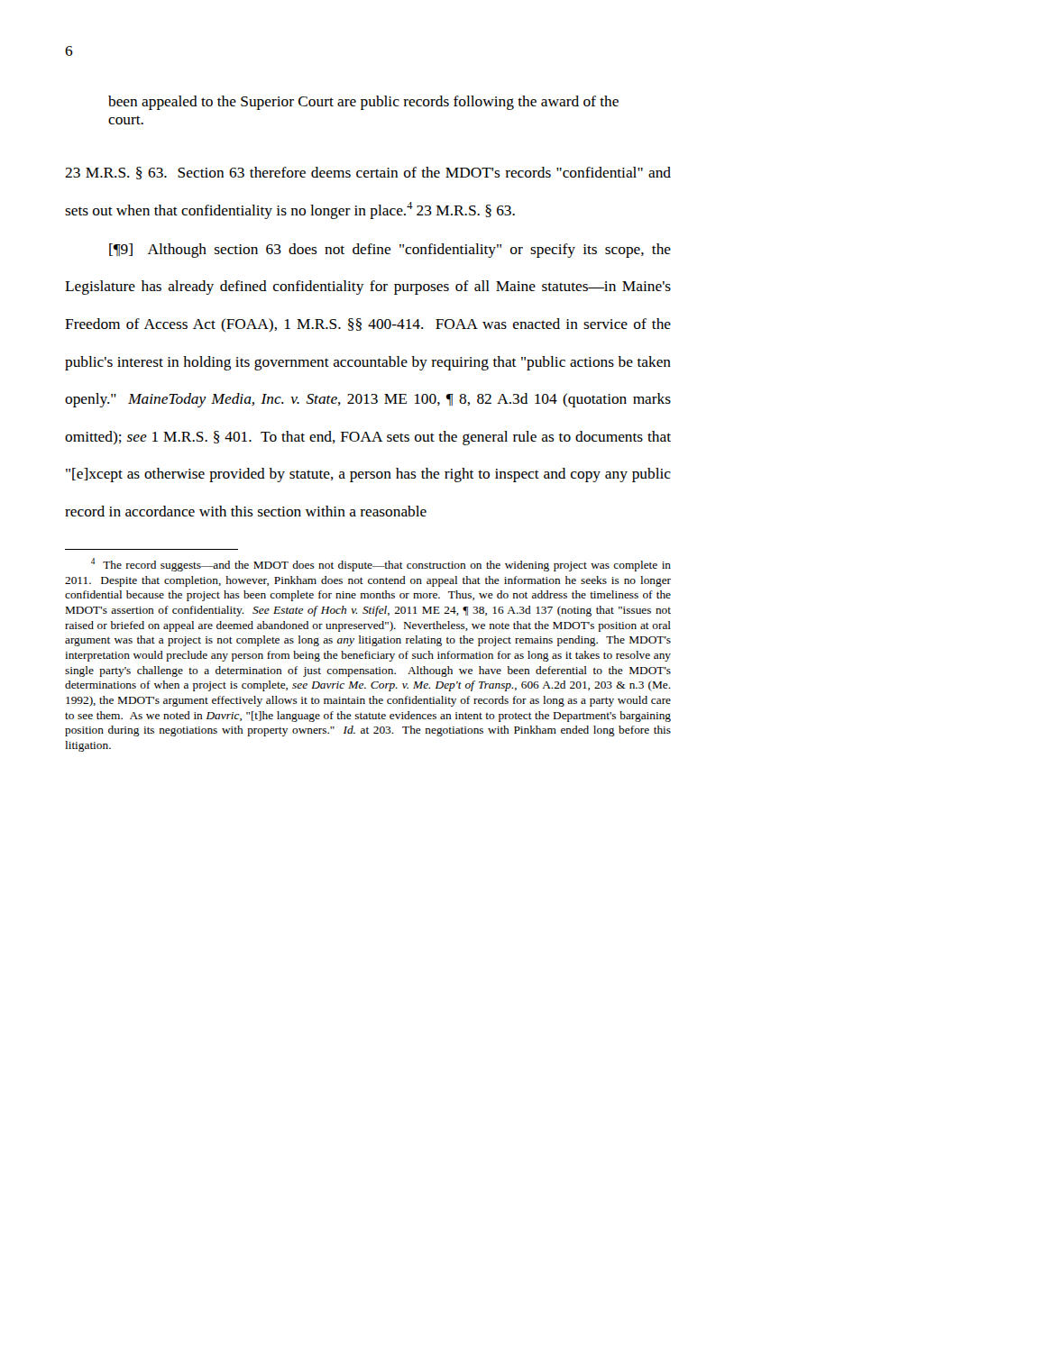6
been appealed to the Superior Court are public records following the award of the court.
23 M.R.S. § 63. Section 63 therefore deems certain of the MDOT's records "confidential" and sets out when that confidentiality is no longer in place.4 23 M.R.S. § 63.
[¶9] Although section 63 does not define "confidentiality" or specify its scope, the Legislature has already defined confidentiality for purposes of all Maine statutes—in Maine's Freedom of Access Act (FOAA), 1 M.R.S. §§ 400-414. FOAA was enacted in service of the public's interest in holding its government accountable by requiring that "public actions be taken openly." MaineToday Media, Inc. v. State, 2013 ME 100, ¶ 8, 82 A.3d 104 (quotation marks omitted); see 1 M.R.S. § 401. To that end, FOAA sets out the general rule as to documents that "[e]xcept as otherwise provided by statute, a person has the right to inspect and copy any public record in accordance with this section within a reasonable
4 The record suggests—and the MDOT does not dispute—that construction on the widening project was complete in 2011. Despite that completion, however, Pinkham does not contend on appeal that the information he seeks is no longer confidential because the project has been complete for nine months or more. Thus, we do not address the timeliness of the MDOT's assertion of confidentiality. See Estate of Hoch v. Stifel, 2011 ME 24, ¶ 38, 16 A.3d 137 (noting that "issues not raised or briefed on appeal are deemed abandoned or unpreserved"). Nevertheless, we note that the MDOT's position at oral argument was that a project is not complete as long as any litigation relating to the project remains pending. The MDOT's interpretation would preclude any person from being the beneficiary of such information for as long as it takes to resolve any single party's challenge to a determination of just compensation. Although we have been deferential to the MDOT's determinations of when a project is complete, see Davric Me. Corp. v. Me. Dep't of Transp., 606 A.2d 201, 203 & n.3 (Me. 1992), the MDOT's argument effectively allows it to maintain the confidentiality of records for as long as a party would care to see them. As we noted in Davric, "[t]he language of the statute evidences an intent to protect the Department's bargaining position during its negotiations with property owners." Id. at 203. The negotiations with Pinkham ended long before this litigation.